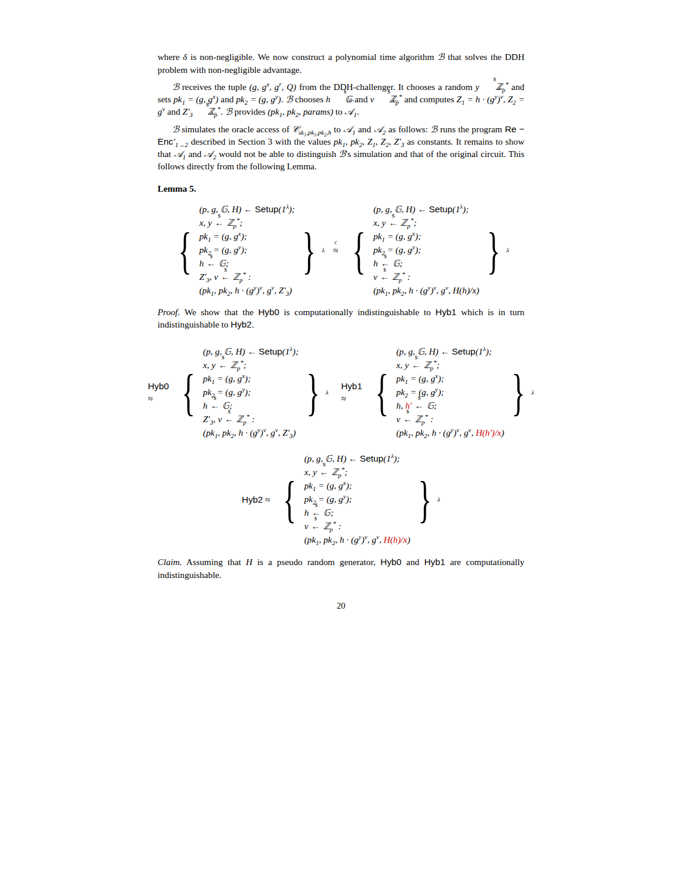where δ is non-negligible. We now construct a polynomial time algorithm ℬ that solves the DDH problem with non-negligible advantage.
ℬ receives the tuple (g, gx, gr, Q) from the DDH-challenger. It chooses a random y $← ℤp* and sets pk1 = (g, gx) and pk2 = (g, gy). ℬ chooses h $← 𝔾 and v $← ℤp* and computes Z1 = h · (gy)v, Z2 = gv and Z′3 $← ℤp*. ℬ provides (pk1, pk2, params) to 𝒜1.
ℬ simulates the oracle access of 𝒞sk1,pk1,pk2,h to 𝒜1 and 𝒜2 as follows: ℬ runs the program Re − Enc′1→2 described in Section 3 with the values pk1, pk2, Z1, Z2, Z′3 as constants. It remains to show that 𝒜1 and 𝒜2 would not be able to distinguish ℬ's simulation and that of the original circuit. This follows directly from the following Lemma.
Lemma 5.
{
(p, g, 𝔾, H) ← Setup(1λ);
x, y $← ℤp*;
pk1 = (g, gx);
pk2 = (g, gy);
h $← 𝔾;
Z′3, v $← ℤp* :
(pk1, pk2, h · (gy)v, gv, Z′3)
}λ c≈ {
(p, g, 𝔾, H) ← Setup(1λ);
x, y $← ℤp*;
pk1 = (g, gx);
pk2 = (g, gy);
h $← 𝔾;
v $← ℤp* :
(pk1, pk2, h · (gy)v, gv, H(h)/x)
}λ
Proof. We show that the Hyb0 is computationally indistinguishable to Hyb1 which is in turn indistinguishable to Hyb2.
Hyb0 ≈ {
(p, g, 𝔾, H) ← Setup(1λ);
x, y $← ℤp*;
pk1 = (g, gx);
pk2 = (g, gy);
h $← 𝔾;
Z′3, v $← ℤp* :
(pk1, pk2, h · (gy)v, gv, Z′3)
}λ Hyb1 ≈ {
(p, g, 𝔾, H) ← Setup(1λ);
x, y $← ℤp*;
pk1 = (g, gx);
pk2 = (g, gy);
h, h′ $← 𝔾;
v $← ℤp* :
(pk1, pk2, h · (gy)v, gv, H(h′)/x)
}λ
Hyb2 ≈ {
(p, g, 𝔾, H) ← Setup(1λ);
x, y $← ℤp*;
pk1 = (g, gx);
pk2 = (g, gy);
h $← 𝔾;
v $← ℤp* :
(pk1, pk2, h · (gy)v, gv, H(h)/x)
}λ
Claim. Assuming that H is a pseudo random generator, Hyb0 and Hyb1 are computationally indistinguishable.
20